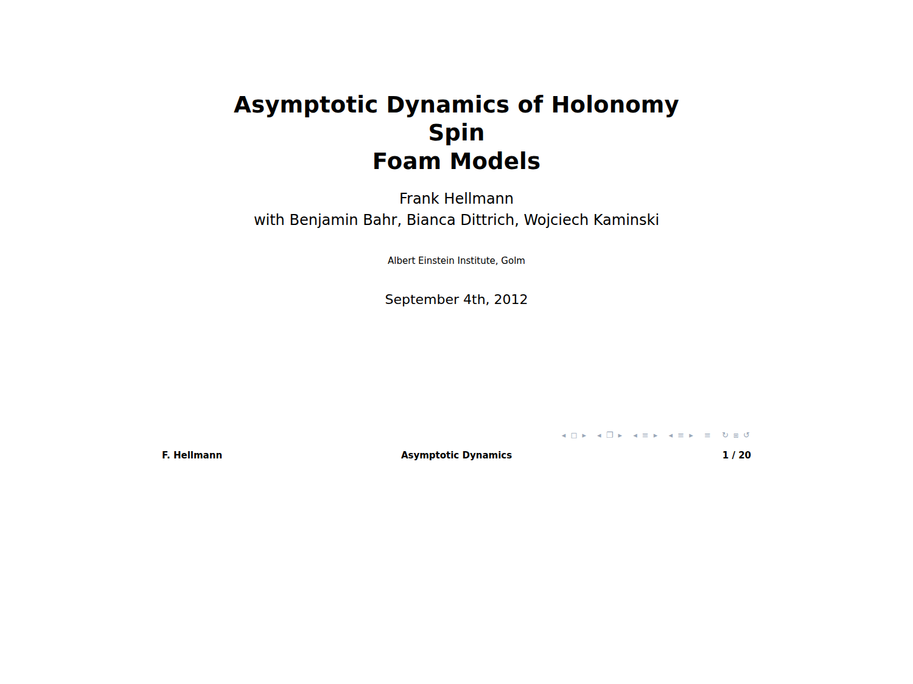Asymptotic Dynamics of Holonomy Spin
Foam Models
Frank Hellmann
with Benjamin Bahr, Bianca Dittrich, Wojciech Kaminski
Albert Einstein Institute, Golm
September 4th, 2012
◂ ◻ ▸ ◂ ❐ ▸ ◂ ≡ ▸ ◂ ≡ ▸ ≡ ↻ ⧈ ↺
F. Hellmann
Asymptotic Dynamics
1 / 20